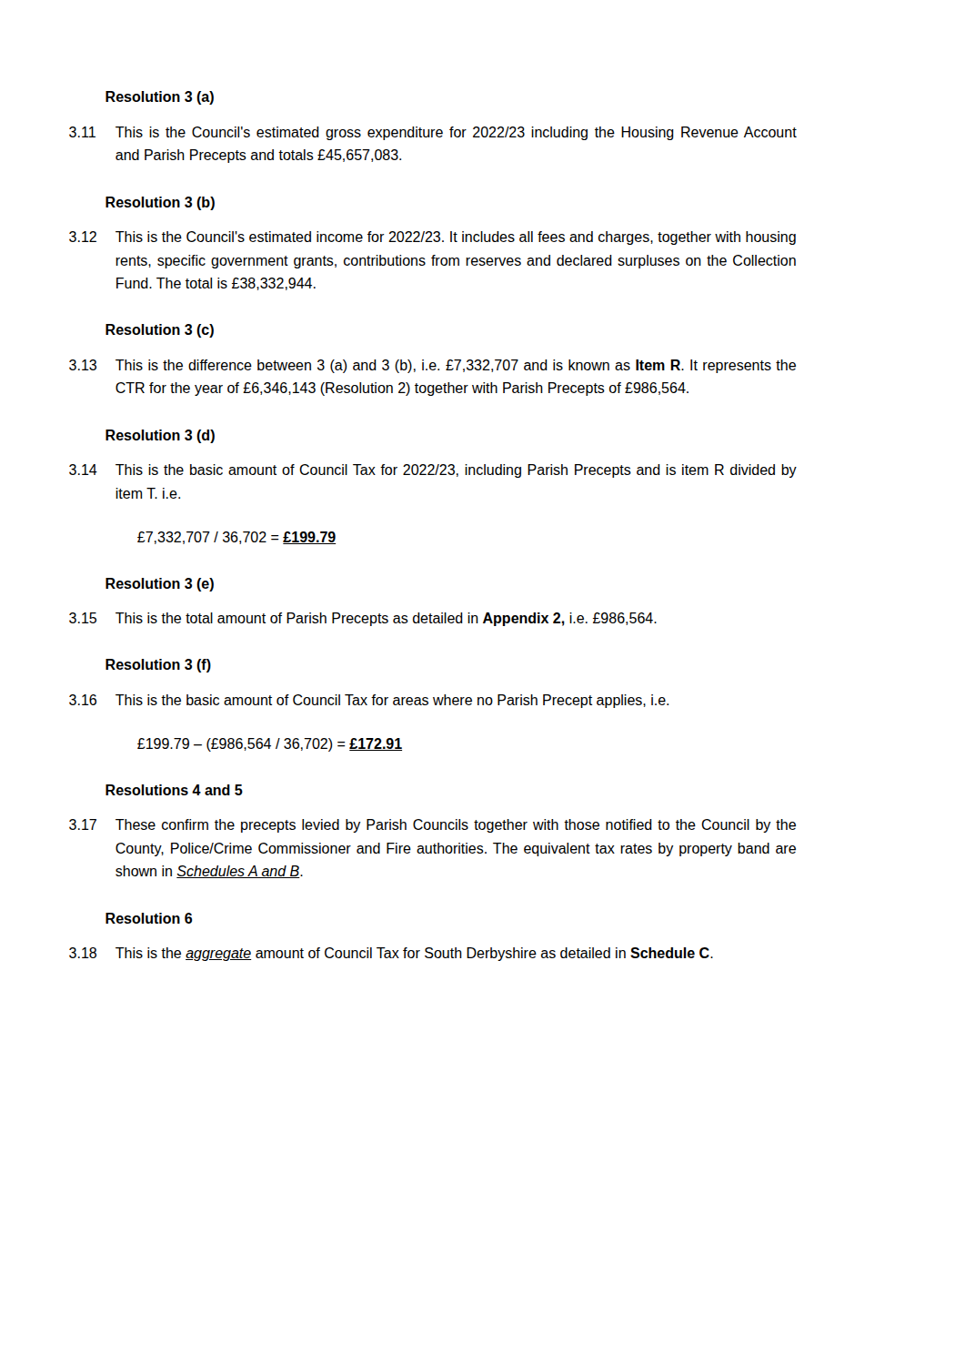Resolution 3 (a)
3.11
This is the Council's estimated gross expenditure for 2022/23 including the Housing Revenue Account and Parish Precepts and totals £45,657,083.
Resolution 3 (b)
3.12
This is the Council's estimated income for 2022/23. It includes all fees and charges, together with housing rents, specific government grants, contributions from reserves and declared surpluses on the Collection Fund. The total is £38,332,944.
Resolution 3 (c)
3.13
This is the difference between 3 (a) and 3 (b), i.e. £7,332,707 and is known as Item R. It represents the CTR for the year of £6,346,143 (Resolution 2) together with Parish Precepts of £986,564.
Resolution 3 (d)
3.14
This is the basic amount of Council Tax for 2022/23, including Parish Precepts and is item R divided by item T. i.e.
£7,332,707 / 36,702 = £199.79
Resolution 3 (e)
3.15
This is the total amount of Parish Precepts as detailed in Appendix 2, i.e. £986,564.
Resolution 3 (f)
3.16
This is the basic amount of Council Tax for areas where no Parish Precept applies, i.e.
£199.79 – (£986,564 / 36,702) = £172.91
Resolutions 4 and 5
3.17
These confirm the precepts levied by Parish Councils together with those notified to the Council by the County, Police/Crime Commissioner and Fire authorities. The equivalent tax rates by property band are shown in Schedules A and B.
Resolution 6
3.18
This is the aggregate amount of Council Tax for South Derbyshire as detailed in Schedule C.